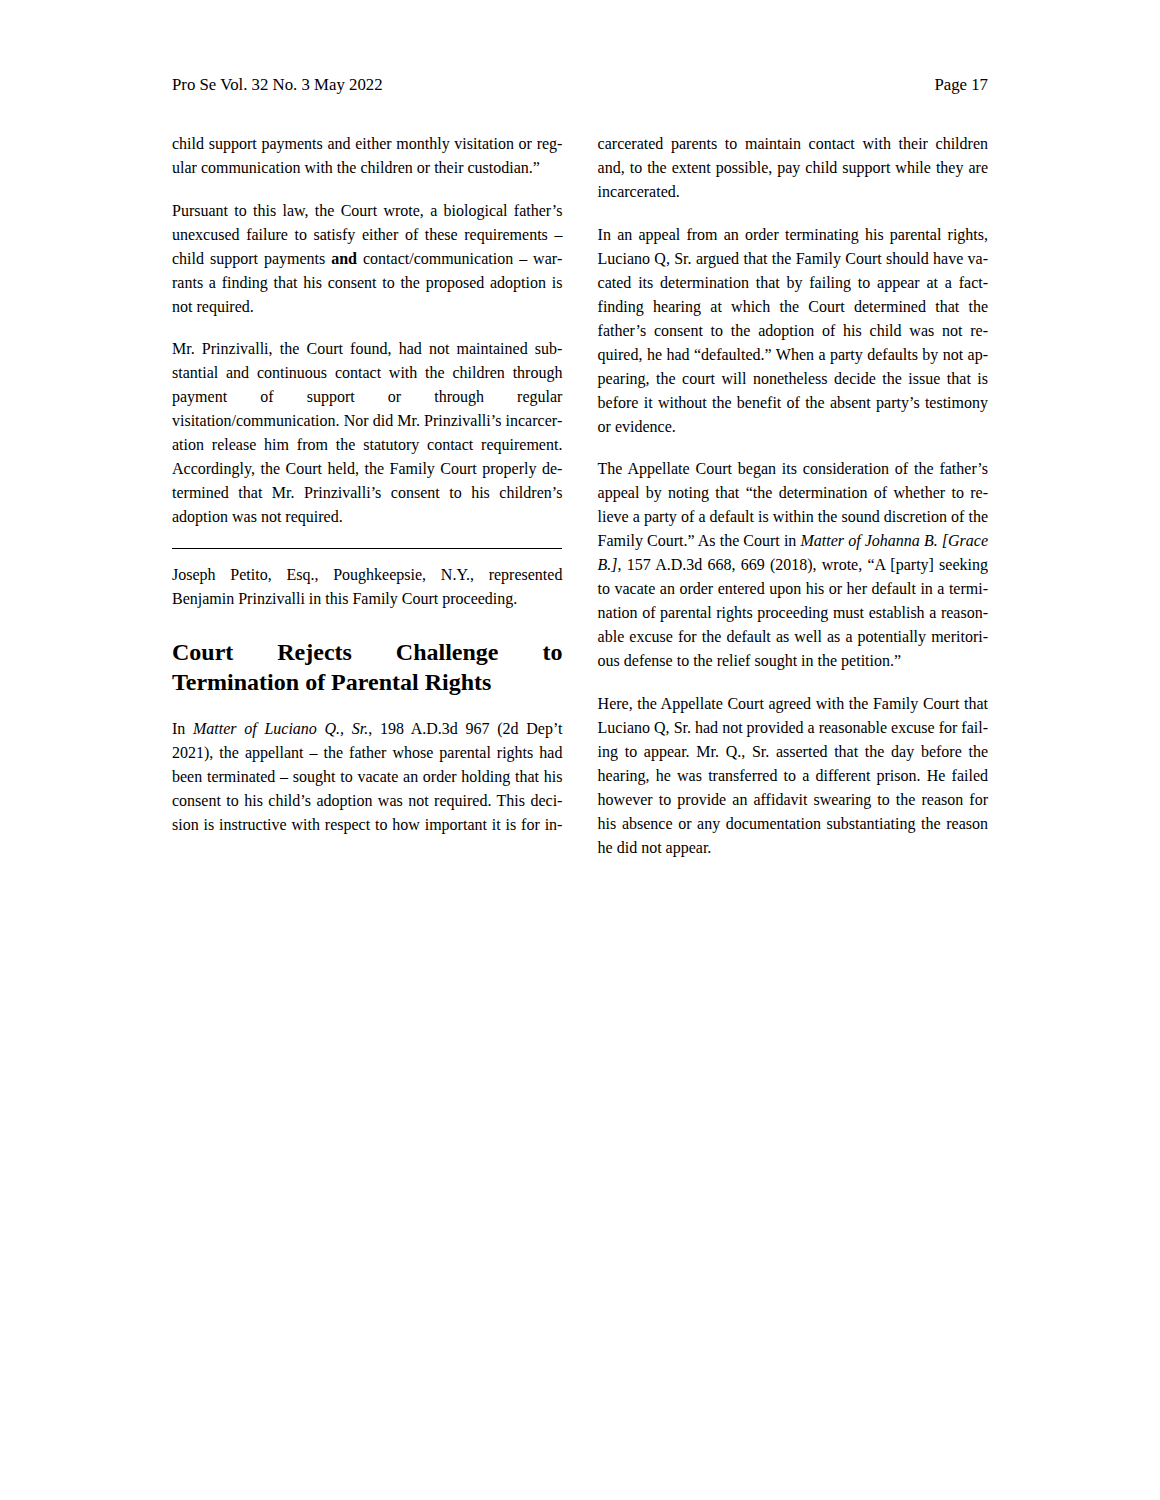Pro Se Vol. 32 No. 3 May 2022 Page 17
child support payments and either monthly visitation or regular communication with the children or their custodian.”
Pursuant to this law, the Court wrote, a biological father’s unexcused failure to satisfy either of these requirements – child support payments and contact/communication – warrants a finding that his consent to the proposed adoption is not required.
Mr. Prinzivalli, the Court found, had not maintained substantial and continuous contact with the children through payment of support or through regular visitation/communication. Nor did Mr. Prinzivalli’s incarceration release him from the statutory contact requirement. Accordingly, the Court held, the Family Court properly determined that Mr. Prinzivalli’s consent to his children’s adoption was not required.
Joseph Petito, Esq., Poughkeepsie, N.Y., represented Benjamin Prinzivalli in this Family Court proceeding.
Court Rejects Challenge to Termination of Parental Rights
In Matter of Luciano Q., Sr., 198 A.D.3d 967 (2d Dep’t 2021), the appellant – the father whose parental rights had been terminated – sought to vacate an order holding that his consent to his child’s adoption was not required. This decision is instructive with respect to how important it is for incarcerated parents to maintain contact with their children and, to the extent possible, pay child support while they are incarcerated.
In an appeal from an order terminating his parental rights, Luciano Q, Sr. argued that the Family Court should have vacated its determination that by failing to appear at a fact-finding hearing at which the Court determined that the father’s consent to the adoption of his child was not required, he had “defaulted.” When a party defaults by not appearing, the court will nonetheless decide the issue that is before it without the benefit of the absent party’s testimony or evidence.
The Appellate Court began its consideration of the father’s appeal by noting that “the determination of whether to relieve a party of a default is within the sound discretion of the Family Court.” As the Court in Matter of Johanna B. [Grace B.], 157 A.D.3d 668, 669 (2018), wrote, “A [party] seeking to vacate an order entered upon his or her default in a termination of parental rights proceeding must establish a reasonable excuse for the default as well as a potentially meritorious defense to the relief sought in the petition.”
Here, the Appellate Court agreed with the Family Court that Luciano Q, Sr. had not provided a reasonable excuse for failing to appear. Mr. Q., Sr. asserted that the day before the hearing, he was transferred to a different prison. He failed however to provide an affidavit swearing to the reason for his absence or any documentation substantiating the reason he did not appear.